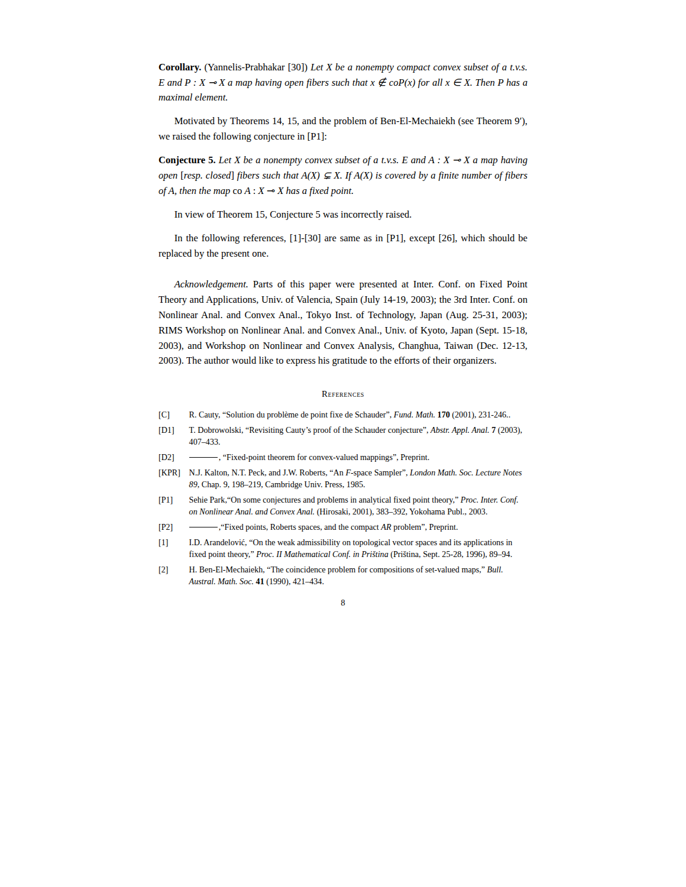Corollary. (Yannelis-Prabhakar [30]) Let X be a nonempty compact convex subset of a t.v.s. E and P : X ⊸ X a map having open fibers such that x ∉ coP(x) for all x ∈ X. Then P has a maximal element.
Motivated by Theorems 14, 15, and the problem of Ben-El-Mechaiekh (see Theorem 9′), we raised the following conjecture in [P1]:
Conjecture 5. Let X be a nonempty convex subset of a t.v.s. E and A : X ⊸ X a map having open [resp. closed] fibers such that A(X) ⊊ X. If A(X) is covered by a finite number of fibers of A, then the map co A : X ⊸ X has a fixed point.
In view of Theorem 15, Conjecture 5 was incorrectly raised.
In the following references, [1]-[30] are same as in [P1], except [26], which should be replaced by the present one.
Acknowledgement. Parts of this paper were presented at Inter. Conf. on Fixed Point Theory and Applications, Univ. of Valencia, Spain (July 14-19, 2003); the 3rd Inter. Conf. on Nonlinear Anal. and Convex Anal., Tokyo Inst. of Technology, Japan (Aug. 25-31, 2003); RIMS Workshop on Nonlinear Anal. and Convex Anal., Univ. of Kyoto, Japan (Sept. 15-18, 2003), and Workshop on Nonlinear and Convex Analysis, Changhua, Taiwan (Dec. 12-13, 2003). The author would like to express his gratitude to the efforts of their organizers.
References
| [C] | R. Cauty, “Solution du problème de point fixe de Schauder”, Fund. Math. 170 (2001), 231-246.. |
| [D1] | T. Dobrowolski, “Revisiting Cauty’s proof of the Schauder conjecture”, Abstr. Appl. Anal. 7 (2003), 407–433. |
| [D2] | , “Fixed-point theorem for convex-valued mappings”, Preprint. |
| [KPR] | N.J. Kalton, N.T. Peck, and J.W. Roberts, “An F -space Sampler”, London Math. Soc. Lecture Notes 89 , Chap. 9, 198–219, Cambridge Univ. Press, 1985. |
| [P1] | Sehie Park,“On some conjectures and problems in analytical fixed point theory,” Proc. Inter. Conf. on Nonlinear Anal. and Convex Anal. (Hirosaki, 2001), 383–392, Yokohama Publ., 2003. |
| [P2] | ,“Fixed points, Roberts spaces, and the compact AR problem”, Preprint. |
| [1] | I.D. Arandelović, “On the weak admissibility on topological vector spaces and its applications in fixed point theory,” Proc. II Mathematical Conf. in Priština (Priština, Sept. 25-28, 1996), 89–94. |
| [2] | H. Ben-El-Mechaiekh, “The coincidence problem for compositions of set-valued maps,” Bull. Austral. Math. Soc. 41 (1990), 421–434. |
8